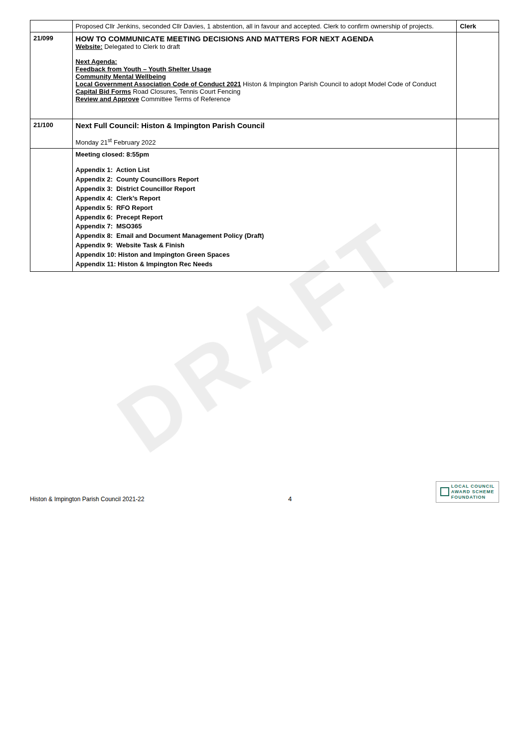DRAFT
| | Proposed Cllr Jenkins, seconded Cllr Davies, 1 abstention, all in favour and accepted. Clerk to confirm ownership of projects. | Clerk |
| 21/099 | HOW TO COMMUNICATE MEETING DECISIONS AND MATTERS FOR NEXT AGENDA Website: Delegated to Clerk to draft Next Agenda: Feedback from Youth – Youth Shelter Usage Community Mental Wellbeing Local Government Association Code of Conduct 2021 Histon & Impington Parish Council to adopt Model Code of Conduct Capital Bid Forms Road Closures, Tennis Court Fencing Review and Approve Committee Terms of Reference | |
| 21/100 | Next Full Council: Histon & Impington Parish Council Monday 21 st February 2022 | |
| | Meeting closed: 8:55pm Appendix 1: Action List Appendix 2: County Councillors Report Appendix 3: District Councillor Report Appendix 4: Clerk’s Report Appendix 5: RFO Report Appendix 6: Precept Report Appendix 7: MSO365 Appendix 8: Email and Document Management Policy (Draft) Appendix 9: Website Task & Finish Appendix 10: Histon and Impington Green Spaces Appendix 11: Histon & Impington Rec Needs | |
Histon & Impington Parish Council 2021-22
4
LOCAL COUNCIL
AWARD SCHEME
FOUNDATION